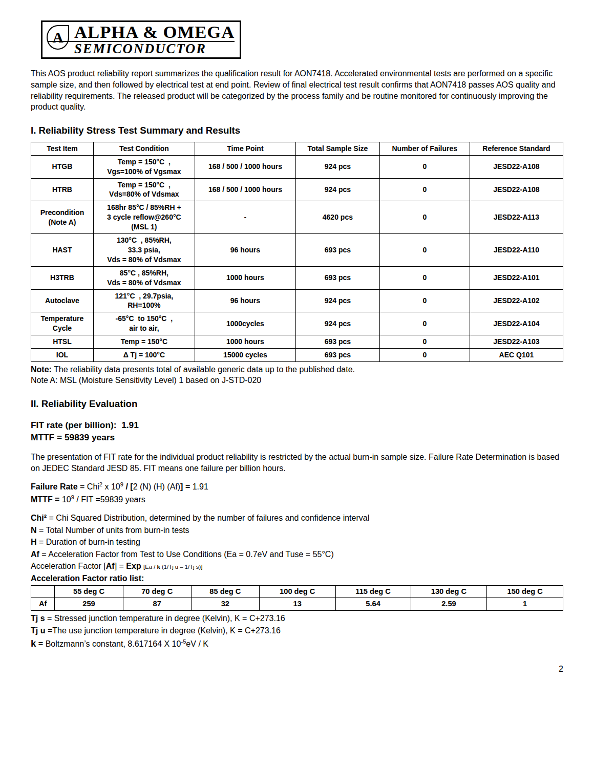A
ALPHA & OMEGA
SEMICONDUCTOR
This AOS product reliability report summarizes the qualification result for AON7418. Accelerated environmental tests are performed on a specific sample size, and then followed by electrical test at end point. Review of final electrical test result confirms that AON7418 passes AOS quality and reliability requirements. The released product will be categorized by the process family and be routine monitored for continuously improving the product quality.
I. Reliability Stress Test Summary and Results
| Test Item | Test Condition | Time Point | Total Sample Size | Number of Failures | Reference Standard |
| --- | --- | --- | --- | --- | --- |
| HTGB | Temp = 150°C , Vgs=100% of Vgsmax | 168 / 500 / 1000 hours | 924 pcs | 0 | JESD22-A108 |
| HTRB | Temp = 150°C , Vds=80% of Vdsmax | 168 / 500 / 1000 hours | 924 pcs | 0 | JESD22-A108 |
| Precondition (Note A) | 168hr 85°C / 85%RH + 3 cycle reflow@260°C (MSL 1) | - | 4620 pcs | 0 | JESD22-A113 |
| HAST | 130°C , 85%RH, 33.3 psia, Vds = 80% of Vdsmax | 96 hours | 693 pcs | 0 | JESD22-A110 |
| H3TRB | 85°C , 85%RH, Vds = 80% of Vdsmax | 1000 hours | 693 pcs | 0 | JESD22-A101 |
| Autoclave | 121°C , 29.7psia, RH=100% | 96 hours | 924 pcs | 0 | JESD22-A102 |
| Temperature Cycle | -65°C to 150°C , air to air, | 1000cycles | 924 pcs | 0 | JESD22-A104 |
| HTSL | Temp = 150°C | 1000 hours | 693 pcs | 0 | JESD22-A103 |
| IOL | Δ Tj = 100°C | 15000 cycles | 693 pcs | 0 | AEC Q101 |
Note: The reliability data presents total of available generic data up to the published date.
Note A: MSL (Moisture Sensitivity Level) 1 based on J-STD-020
II. Reliability Evaluation
FIT rate (per billion): 1.91
MTTF = 59839 years
The presentation of FIT rate for the individual product reliability is restricted by the actual burn-in sample size. Failure Rate Determination is based on JEDEC Standard JESD 85. FIT means one failure per billion hours.
Failure Rate = Chi2 x 109 / [2 (N) (H) (Af)] = 1.91
MTTF = 109 / FIT =59839 years
Chi² = Chi Squared Distribution, determined by the number of failures and confidence interval
N = Total Number of units from burn-in tests
H = Duration of burn-in testing
Af = Acceleration Factor from Test to Use Conditions (Ea = 0.7eV and Tuse = 55°C)
Acceleration Factor [Af] = Exp [Ea / k (1/Tj u – 1/Tj s)]
Acceleration Factor ratio list:
| | 55 deg C | 70 deg C | 85 deg C | 100 deg C | 115 deg C | 130 deg C | 150 deg C |
| --- | --- | --- | --- | --- | --- | --- | --- |
| Af | 259 | 87 | 32 | 13 | 5.64 | 2.59 | 1 |
Tj s = Stressed junction temperature in degree (Kelvin), K = C+273.16
Tj u =The use junction temperature in degree (Kelvin), K = C+273.16
k = Boltzmann’s constant, 8.617164 X 10-5eV / K
2